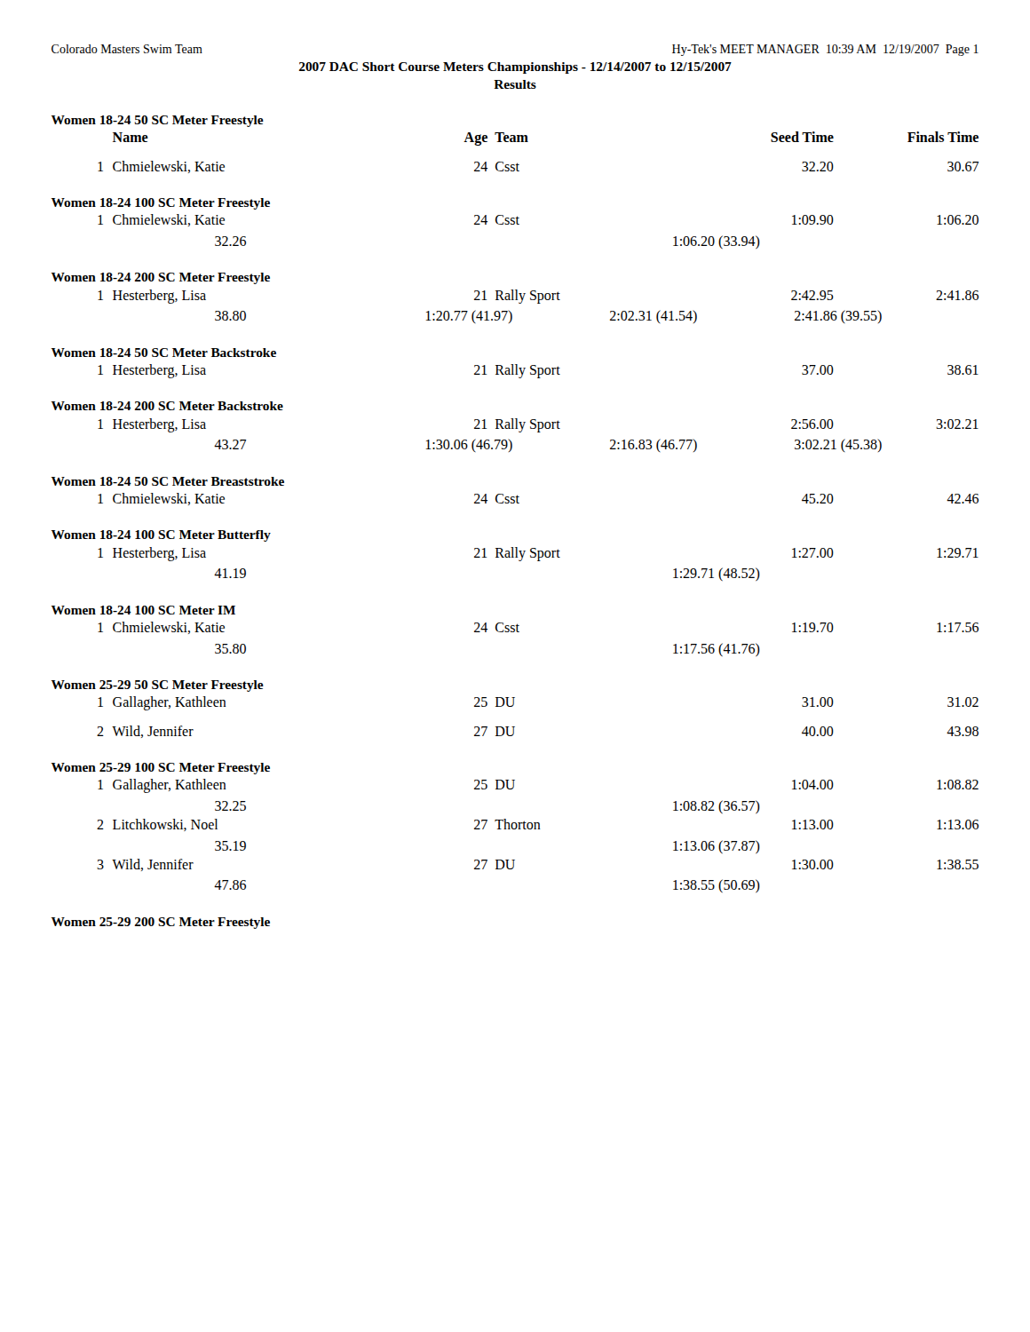Colorado Masters Swim Team Hy-Tek's MEET MANAGER 10:39 AM 12/19/2007 Page 1
2007 DAC Short Course Meters Championships - 12/14/2007 to 12/15/2007 Results
Women 18-24 50 SC Meter Freestyle
| | Name | Age | Team | Seed Time | Finals Time |
| 1 | Chmielewski, Katie | 24 | Csst | 32.20 | 30.67 |
Women 18-24 100 SC Meter Freestyle
| 1 | Chmielewski, Katie | 24 | Csst | 1:09.90 | 1:06.20 |
| 32.26 | 1:06.20 (33.94) |
Women 18-24 200 SC Meter Freestyle
| 1 | Hesterberg, Lisa | 21 | Rally Sport | 2:42.95 | 2:41.86 |
| 38.80 | 1:20.77 (41.97) | 2:02.31 (41.54) | 2:41.86 (39.55) |
Women 18-24 50 SC Meter Backstroke
| 1 | Hesterberg, Lisa | 21 | Rally Sport | 37.00 | 38.61 |
Women 18-24 200 SC Meter Backstroke
| 1 | Hesterberg, Lisa | 21 | Rally Sport | 2:56.00 | 3:02.21 |
| 43.27 | 1:30.06 (46.79) | 2:16.83 (46.77) | 3:02.21 (45.38) |
Women 18-24 50 SC Meter Breaststroke
| 1 | Chmielewski, Katie | 24 | Csst | 45.20 | 42.46 |
Women 18-24 100 SC Meter Butterfly
| 1 | Hesterberg, Lisa | 21 | Rally Sport | 1:27.00 | 1:29.71 |
| 41.19 | 1:29.71 (48.52) |
Women 18-24 100 SC Meter IM
| 1 | Chmielewski, Katie | 24 | Csst | 1:19.70 | 1:17.56 |
| 35.80 | 1:17.56 (41.76) |
Women 25-29 50 SC Meter Freestyle
| 1 | Gallagher, Kathleen | 25 | DU | 31.00 | 31.02 |
| 2 | Wild, Jennifer | 27 | DU | 40.00 | 43.98 |
Women 25-29 100 SC Meter Freestyle
| 1 | Gallagher, Kathleen | 25 | DU | 1:04.00 | 1:08.82 |
| 32.25 | 1:08.82 (36.57) |
| 2 | Litchkowski, Noel | 27 | Thorton | 1:13.00 | 1:13.06 |
| 35.19 | 1:13.06 (37.87) |
| 3 | Wild, Jennifer | 27 | DU | 1:30.00 | 1:38.55 |
| 47.86 | 1:38.55 (50.69) |
Women 25-29 200 SC Meter Freestyle